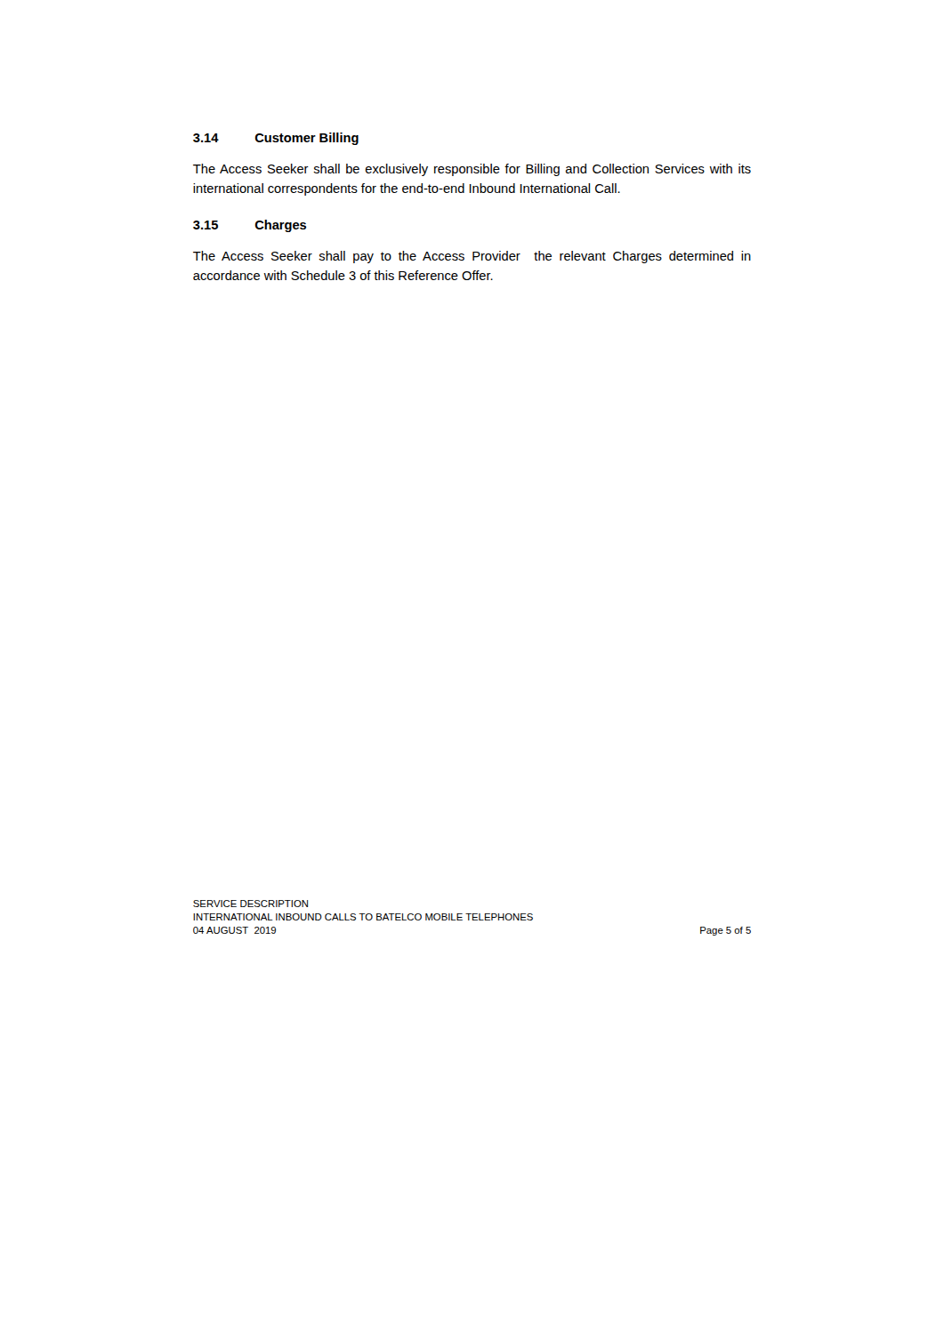3.14 Customer Billing
The Access Seeker shall be exclusively responsible for Billing and Collection Services with its international correspondents for the end-to-end Inbound International Call.
3.15 Charges
The Access Seeker shall pay to the Access Provider the relevant Charges determined in accordance with Schedule 3 of this Reference Offer.
SERVICE DESCRIPTION
INTERNATIONAL INBOUND CALLS TO BATELCO MOBILE TELEPHONES
04 AUGUST 2019
Page 5 of 5